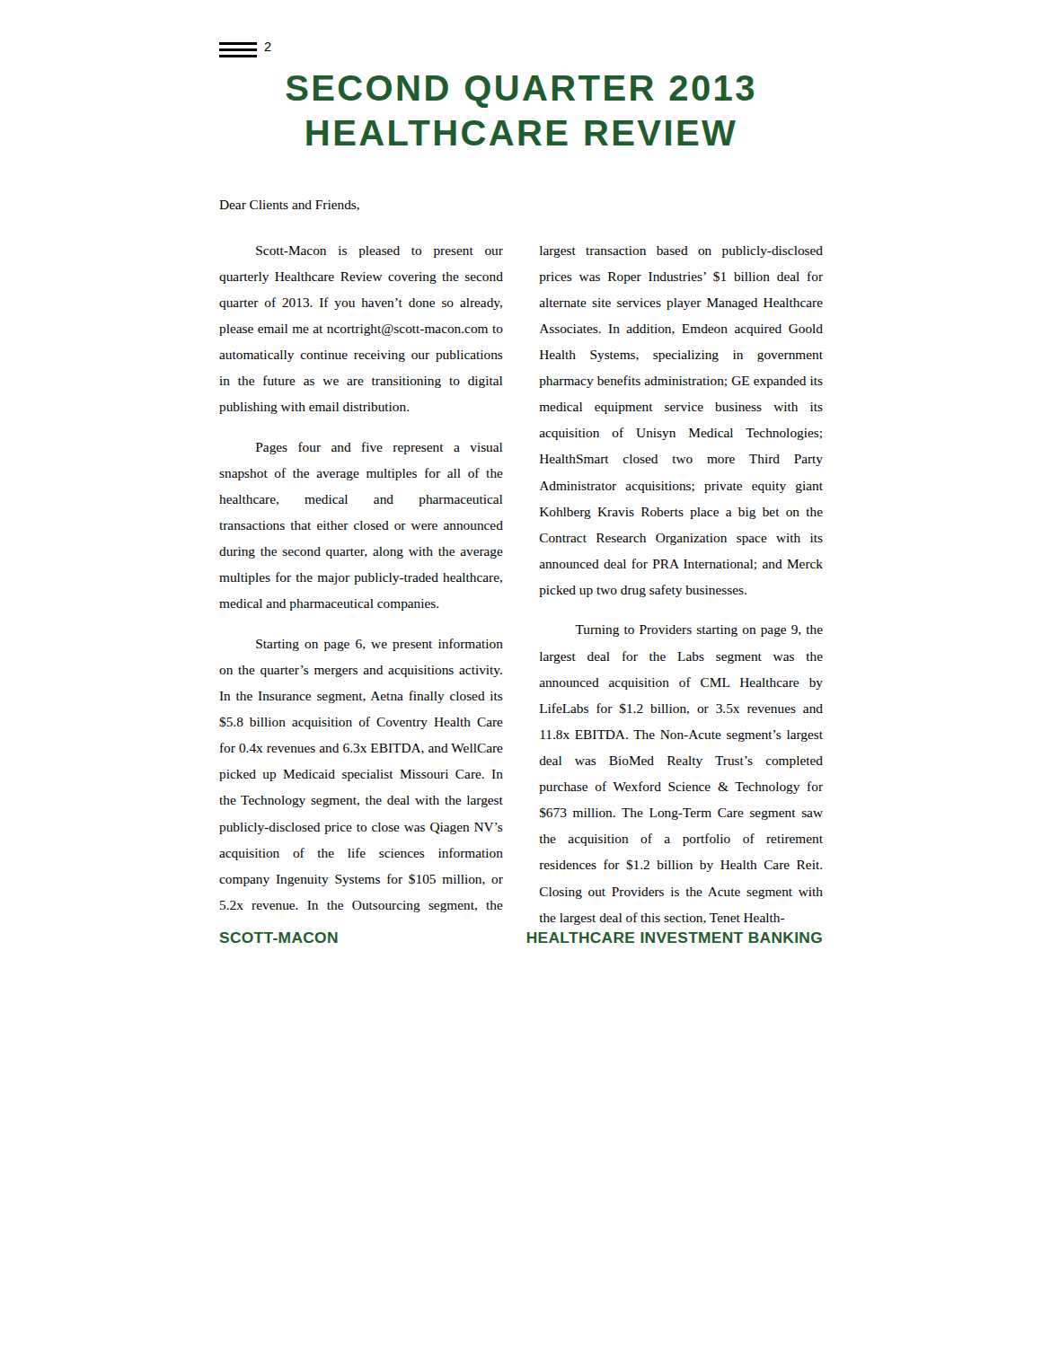2
SECOND QUARTER 2013
HEALTHCARE REVIEW
Dear Clients and Friends,
Scott-Macon is pleased to present our quarterly Healthcare Review covering the second quarter of 2013. If you haven’t done so already, please email me at ncortright@scott-macon.com to automatically continue receiving our publications in the future as we are transitioning to digital publishing with email distribution.
Pages four and five represent a visual snapshot of the average multiples for all of the healthcare, medical and pharmaceutical transactions that either closed or were announced during the second quarter, along with the average multiples for the major publicly-traded healthcare, medical and pharmaceutical companies.
Starting on page 6, we present information on the quarter’s mergers and acquisitions activity. In the Insurance segment, Aetna finally closed its $5.8 billion acquisition of Coventry Health Care for 0.4x revenues and 6.3x EBITDA, and WellCare picked up Medicaid specialist Missouri Care. In the Technology segment, the deal with the largest publicly-disclosed price to close was Qiagen NV’s acquisition of the life sciences information company Ingenuity Systems for $105 million, or 5.2x revenue. In the Outsourcing segment, the largest transaction based on publicly-disclosed prices was Roper Industries’ $1 billion deal for alternate site services player Managed Healthcare Associates. In addition, Emdeon acquired Goold Health Systems, specializing in government pharmacy benefits administration; GE expanded its medical equipment service business with its acquisition of Unisyn Medical Technologies; HealthSmart closed two more Third Party Administrator acquisitions; private equity giant Kohlberg Kravis Roberts place a big bet on the Contract Research Organization space with its announced deal for PRA International; and Merck picked up two drug safety businesses.
Turning to Providers starting on page 9, the largest deal for the Labs segment was the announced acquisition of CML Healthcare by LifeLabs for $1.2 billion, or 3.5x revenues and 11.8x EBITDA. The Non-Acute segment’s largest deal was BioMed Realty Trust’s completed purchase of Wexford Science & Technology for $673 million. The Long-Term Care segment saw the acquisition of a portfolio of retirement residences for $1.2 billion by Health Care Reit. Closing out Providers is the Acute segment with the largest deal of this section, Tenet Health-
SCOTT-MACON
HEALTHCARE INVESTMENT BANKING